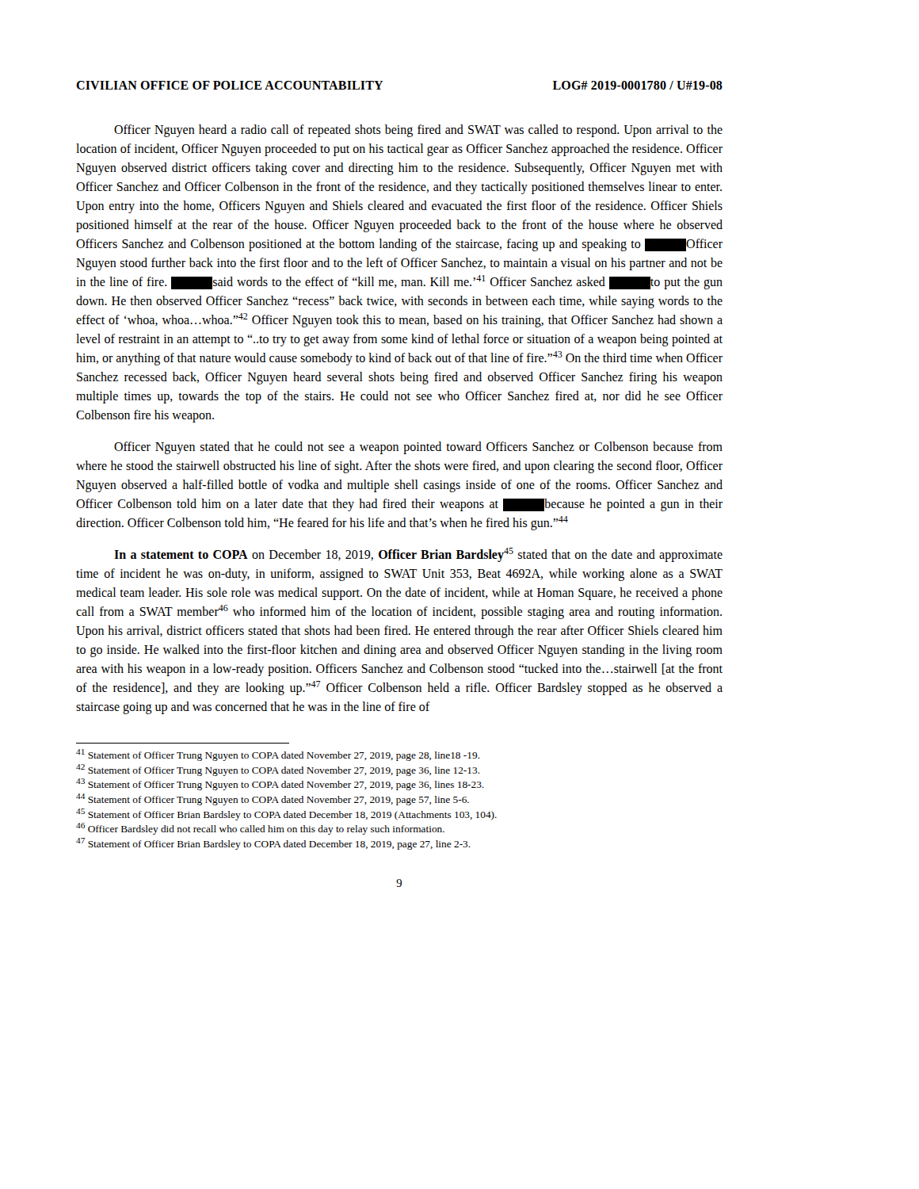CIVILIAN OFFICE OF POLICE ACCOUNTABILITY LOG# 2019-0001780 / U#19-08
Officer Nguyen heard a radio call of repeated shots being fired and SWAT was called to respond. Upon arrival to the location of incident, Officer Nguyen proceeded to put on his tactical gear as Officer Sanchez approached the residence. Officer Nguyen observed district officers taking cover and directing him to the residence. Subsequently, Officer Nguyen met with Officer Sanchez and Officer Colbenson in the front of the residence, and they tactically positioned themselves linear to enter. Upon entry into the home, Officers Nguyen and Shiels cleared and evacuated the first floor of the residence. Officer Shiels positioned himself at the rear of the house. Officer Nguyen proceeded back to the front of the house where he observed Officers Sanchez and Colbenson positioned at the bottom landing of the staircase, facing up and speaking to Officer Nguyen stood further back into the first floor and to the left of Officer Sanchez, to maintain a visual on his partner and not be in the line of fire. said words to the effect of “kill me, man. Kill me.’41 Officer Sanchez asked to put the gun down. He then observed Officer Sanchez “recess” back twice, with seconds in between each time, while saying words to the effect of ‘whoa, whoa…whoa.”42 Officer Nguyen took this to mean, based on his training, that Officer Sanchez had shown a level of restraint in an attempt to “..to try to get away from some kind of lethal force or situation of a weapon being pointed at him, or anything of that nature would cause somebody to kind of back out of that line of fire.”43 On the third time when Officer Sanchez recessed back, Officer Nguyen heard several shots being fired and observed Officer Sanchez firing his weapon multiple times up, towards the top of the stairs. He could not see who Officer Sanchez fired at, nor did he see Officer Colbenson fire his weapon.
Officer Nguyen stated that he could not see a weapon pointed toward Officers Sanchez or Colbenson because from where he stood the stairwell obstructed his line of sight. After the shots were fired, and upon clearing the second floor, Officer Nguyen observed a half-filled bottle of vodka and multiple shell casings inside of one of the rooms. Officer Sanchez and Officer Colbenson told him on a later date that they had fired their weapons at because he pointed a gun in their direction. Officer Colbenson told him, “He feared for his life and that’s when he fired his gun.”44
In a statement to COPA on December 18, 2019, Officer Brian Bardsley45 stated that on the date and approximate time of incident he was on-duty, in uniform, assigned to SWAT Unit 353, Beat 4692A, while working alone as a SWAT medical team leader. His sole role was medical support. On the date of incident, while at Homan Square, he received a phone call from a SWAT member46 who informed him of the location of incident, possible staging area and routing information. Upon his arrival, district officers stated that shots had been fired. He entered through the rear after Officer Shiels cleared him to go inside. He walked into the first-floor kitchen and dining area and observed Officer Nguyen standing in the living room area with his weapon in a low-ready position. Officers Sanchez and Colbenson stood “tucked into the…stairwell [at the front of the residence], and they are looking up.”47 Officer Colbenson held a rifle. Officer Bardsley stopped as he observed a staircase going up and was concerned that he was in the line of fire of
41 Statement of Officer Trung Nguyen to COPA dated November 27, 2019, page 28, line18 -19.
42 Statement of Officer Trung Nguyen to COPA dated November 27, 2019, page 36, line 12-13.
43 Statement of Officer Trung Nguyen to COPA dated November 27, 2019, page 36, lines 18-23.
44 Statement of Officer Trung Nguyen to COPA dated November 27, 2019, page 57, line 5-6.
45 Statement of Officer Brian Bardsley to COPA dated December 18, 2019 (Attachments 103, 104).
46 Officer Bardsley did not recall who called him on this day to relay such information.
47 Statement of Officer Brian Bardsley to COPA dated December 18, 2019, page 27, line 2-3.
9